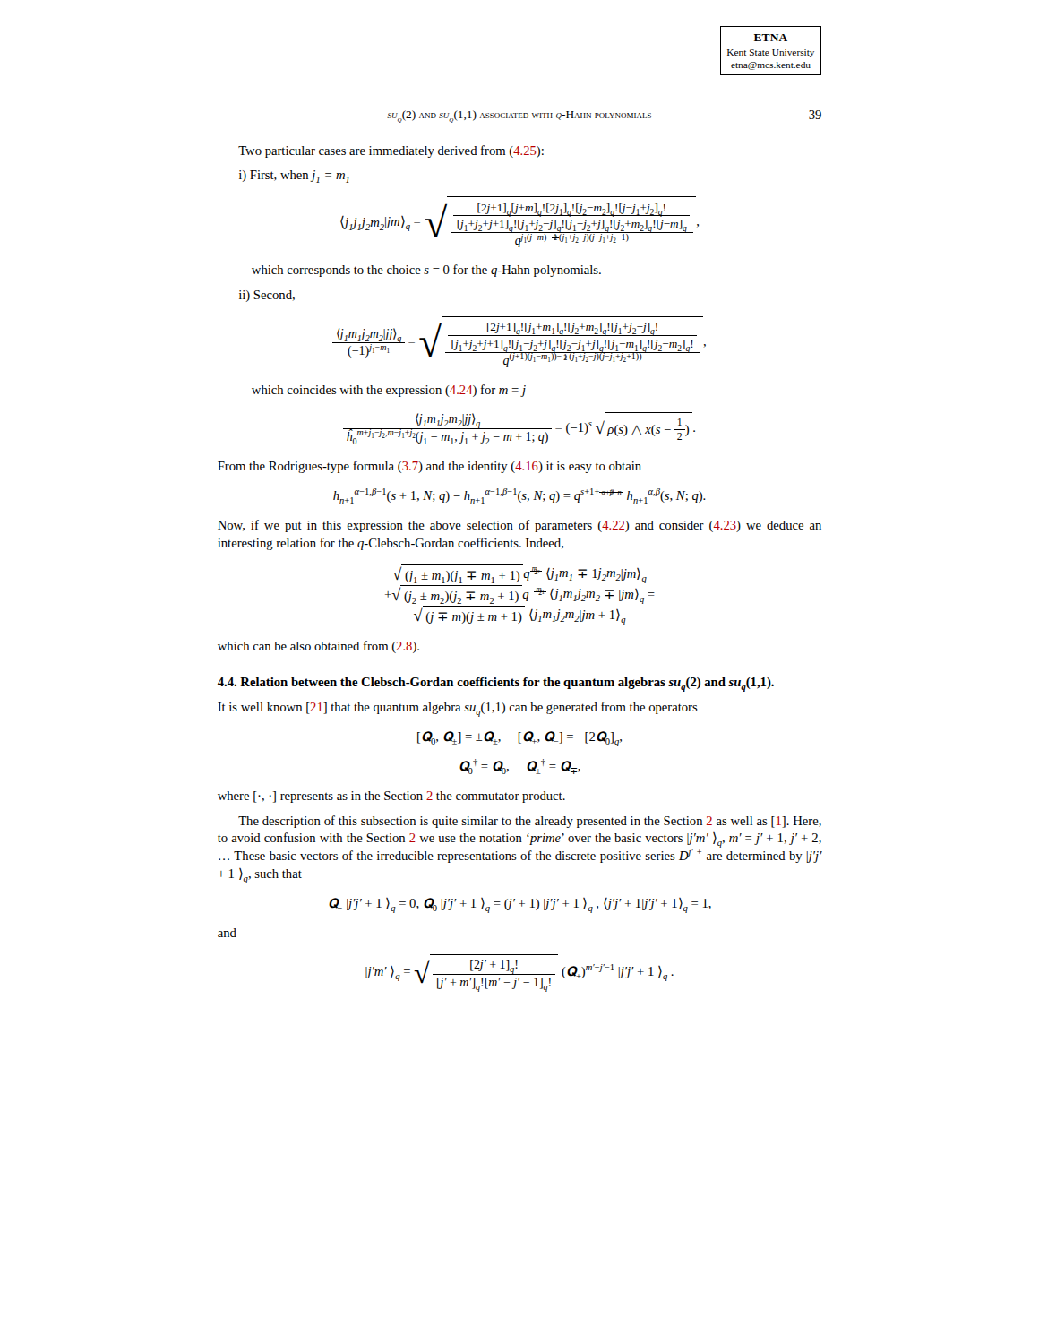ETNA
Kent State University
etna@mcs.kent.edu
suq(2) and suq(1,1) associated with q-Hahn polynomials 39
Two particular cases are immediately derived from (4.25):
i) First, when j1 = m1
⟨j1j1j2m2|jm⟩q = √ [2j+1]q[j+m]q![2j1]q![j2−m2]q![j−j1+j2]q! [j1+j2+j+1]q![j1+j2−j]q![j1−j2+j]q![j2+m2]q![j−m]q qj1(j−m)−12(j1+j2−j)(j−j1+j2−1) ,
which corresponds to the choice s = 0 for the q-Hahn polynomials.
ii) Second,
⟨j1m1j2m2|jj⟩q (−1)j1−m1 = √ [2j+1]q![j1+m1]q![j2+m2]q![j1+j2−j]q! [j1+j2+j+1]q![j1−j2+j]q![j2−j1+j]q![j1−m1]q![j2−m2]q! q(j+1)(j1−m1))−12(j1+j2−j)(j−j1+j2+1)) ,
which coincides with the expression (4.24) for m = j
⟨j1m1j2m2|jj⟩q ĥ0m+j1−j2,m−j1+j2(j1 − m1, j1 + j2 − m + 1; q) = (−1)s √ρ(s) △ x(s − 12).
From the Rodrigues-type formula (3.7) and the identity (4.16) it is easy to obtain
hn+1α−1,β−1(s + 1, N; q) − hn+1α−1,β−1(s, N; q) = qs+1+α+β−n 2 hn+1α,β(s, N; q).
Now, if we put in this expression the above selection of parameters (4.22) and consider (4.23) we deduce an interesting relation for the q-Clebsch-Gordan coefficients. Indeed,
√(j1 ± m1)(j1 ∓ m1 + 1) qm22 ⟨j1m1 ∓ 1j2m2|jm⟩q
+√(j2 ± m2)(j2 ∓ m2 + 1) q−m12 ⟨j1m1j2m2 ∓ |jm⟩q =
√(j ∓ m)(j ± m + 1) ⟨j1m1j2m2|jm + 1⟩q
which can be also obtained from (2.8).
4.4. Relation between the Clebsch-Gordan coefficients for the quantum algebras suq(2) and suq(1,1).
It is well known [21] that the quantum algebra suq(1,1) can be generated from the operators
[𝐐0, 𝐐±] = ±𝐐±, [𝐐+, 𝐐−] = −[2𝐐0]q,
𝐐0† = 𝐐0, 𝐐±† = 𝐐∓,
where [·, ·] represents as in the Section 2 the commutator product.
The description of this subsection is quite similar to the already presented in the Section 2 as well as [1]. Here, to avoid confusion with the Section 2 we use the notation ‘prime’ over the basic vectors |j′m′ ⟩q, m′ = j′ + 1, j′ + 2, … These basic vectors of the irreducible representations of the discrete positive series Dj′ + are determined by |j′j′ + 1 ⟩q, such that
𝐐− |j′j′ + 1 ⟩q = 0, 𝐐0 |j′j′ + 1 ⟩q = (j′ + 1) |j′j′ + 1 ⟩q , ⟨j′j′ + 1|j′j′ + 1⟩q = 1,
and
|j′m′ ⟩q = √ [2j′ + 1]q! [j′ + m′]q![m′ − j′ − 1]q! (𝐐+)m′−j′−1 |j′j′ + 1 ⟩q .